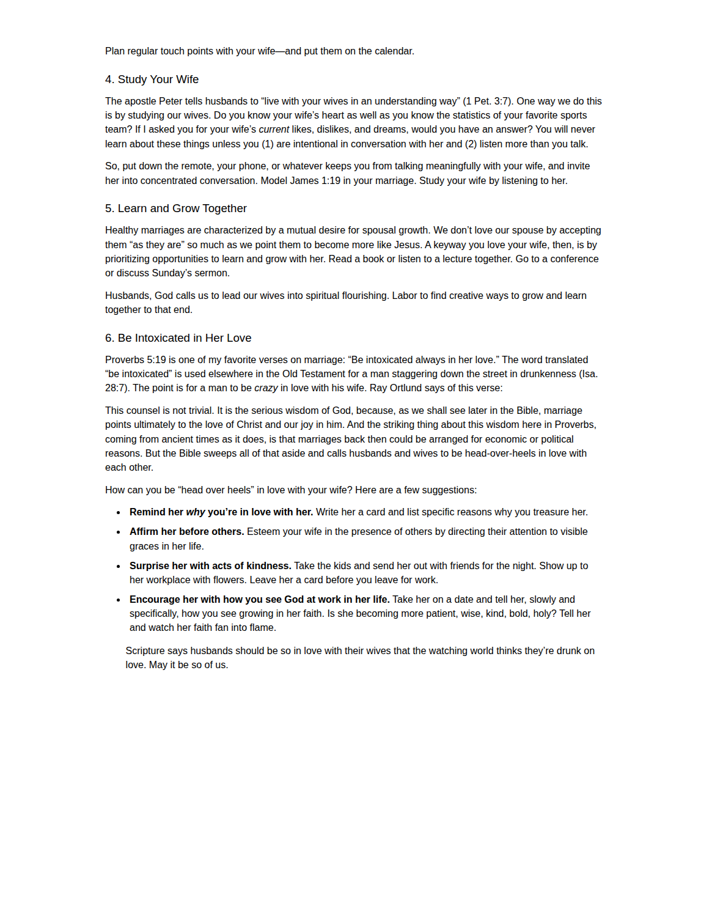Plan regular touch points with your wife—and put them on the calendar.
4. Study Your Wife
The apostle Peter tells husbands to “live with your wives in an understanding way” (1 Pet. 3:7). One way we do this is by studying our wives. Do you know your wife’s heart as well as you know the statistics of your favorite sports team? If I asked you for your wife’s current likes, dislikes, and dreams, would you have an answer? You will never learn about these things unless you (1) are intentional in conversation with her and (2) listen more than you talk.
So, put down the remote, your phone, or whatever keeps you from talking meaningfully with your wife, and invite her into concentrated conversation. Model James 1:19 in your marriage. Study your wife by listening to her.
5. Learn and Grow Together
Healthy marriages are characterized by a mutual desire for spousal growth. We don’t love our spouse by accepting them “as they are” so much as we point them to become more like Jesus. A keyway you love your wife, then, is by prioritizing opportunities to learn and grow with her. Read a book or listen to a lecture together. Go to a conference or discuss Sunday’s sermon.
Husbands, God calls us to lead our wives into spiritual flourishing. Labor to find creative ways to grow and learn together to that end.
6. Be Intoxicated in Her Love
Proverbs 5:19 is one of my favorite verses on marriage: “Be intoxicated always in her love.” The word translated “be intoxicated” is used elsewhere in the Old Testament for a man staggering down the street in drunkenness (Isa. 28:7). The point is for a man to be crazy in love with his wife. Ray Ortlund says of this verse:
This counsel is not trivial. It is the serious wisdom of God, because, as we shall see later in the Bible, marriage points ultimately to the love of Christ and our joy in him. And the striking thing about this wisdom here in Proverbs, coming from ancient times as it does, is that marriages back then could be arranged for economic or political reasons. But the Bible sweeps all of that aside and calls husbands and wives to be head-over-heels in love with each other.
How can you be “head over heels” in love with your wife? Here are a few suggestions:
Remind her why you’re in love with her. Write her a card and list specific reasons why you treasure her.
Affirm her before others. Esteem your wife in the presence of others by directing their attention to visible graces in her life.
Surprise her with acts of kindness. Take the kids and send her out with friends for the night. Show up to her workplace with flowers. Leave her a card before you leave for work.
Encourage her with how you see God at work in her life. Take her on a date and tell her, slowly and specifically, how you see growing in her faith. Is she becoming more patient, wise, kind, bold, holy? Tell her and watch her faith fan into flame.
Scripture says husbands should be so in love with their wives that the watching world thinks they’re drunk on love. May it be so of us.